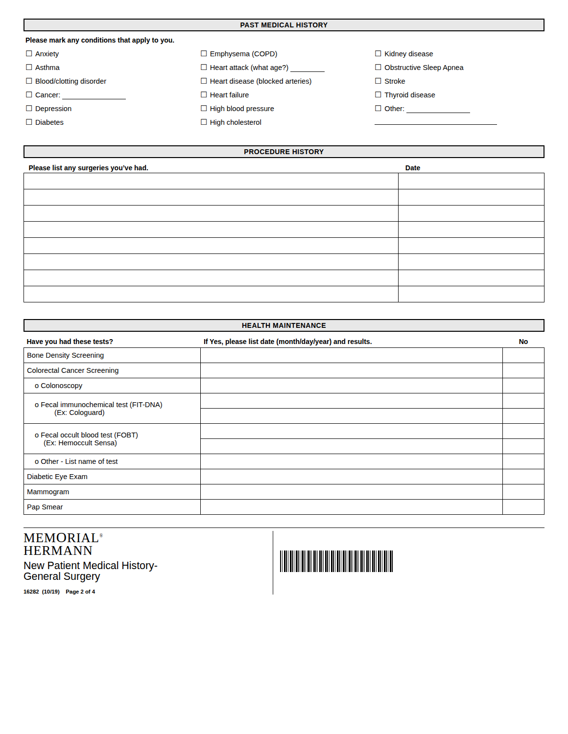PAST MEDICAL HISTORY
Please mark any conditions that apply to you.
Anxiety
Emphysema (COPD)
Kidney disease
Asthma
Heart attack (what age?)
Obstructive Sleep Apnea
Blood/clotting disorder
Heart disease (blocked arteries)
Stroke
Cancer:
Heart failure
Thyroid disease
Depression
High blood pressure
Other:
Diabetes
High cholesterol
PROCEDURE HISTORY
| Please list any surgeries you’ve had. | Date |
| --- | --- |
HEALTH MAINTENANCE
| Have you had these tests? | If Yes, please list date (month/day/year) and results. | No |
| --- | --- | --- |
| Bone Density Screening | | |
| Colorectal Cancer Screening | | |
| o Colonoscopy | | |
| o Fecal immunochemical test (FIT-DNA) (Ex: Cologuard) | | |
| o Fecal occult blood test (FOBT) (Ex: Hemoccult Sensa) | | |
| o Other - List name of test | | |
| Diabetic Eye Exam | | |
| Mammogram | | |
| Pap Smear | | |
MEMORIAL®
HERMANN
New Patient Medical History-
General Surgery
16282 (10/19) Page 2 of 4